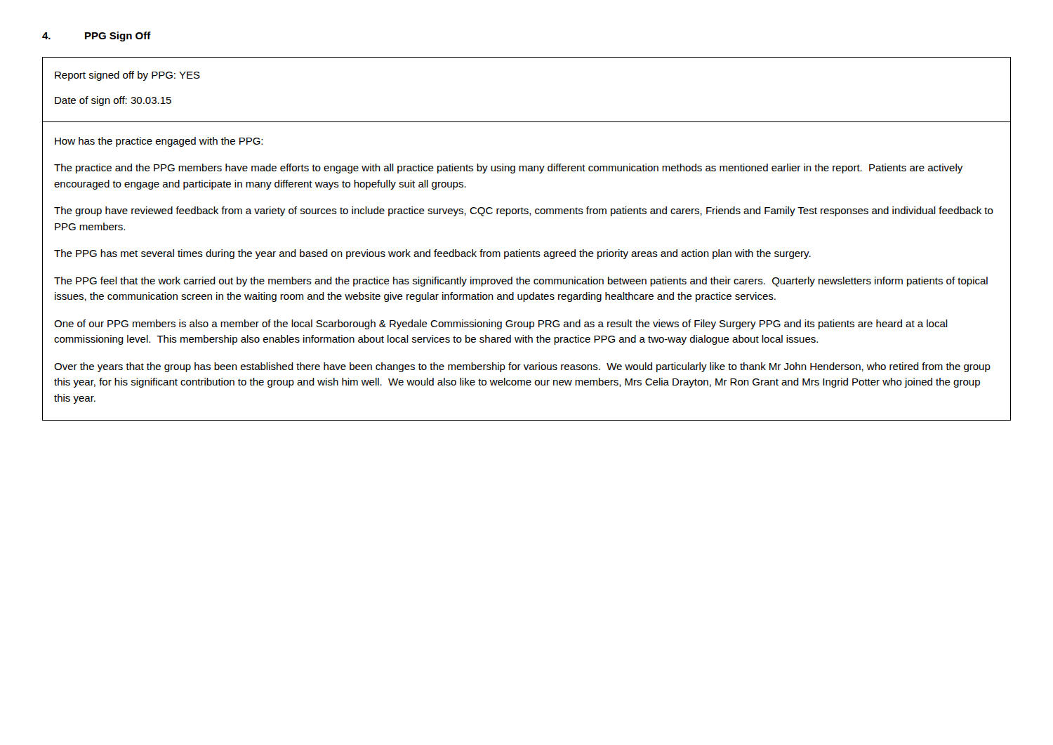4. PPG Sign Off
Report signed off by PPG: YES
Date of sign off: 30.03.15
How has the practice engaged with the PPG:
The practice and the PPG members have made efforts to engage with all practice patients by using many different communication methods as mentioned earlier in the report. Patients are actively encouraged to engage and participate in many different ways to hopefully suit all groups.
The group have reviewed feedback from a variety of sources to include practice surveys, CQC reports, comments from patients and carers, Friends and Family Test responses and individual feedback to PPG members.
The PPG has met several times during the year and based on previous work and feedback from patients agreed the priority areas and action plan with the surgery.
The PPG feel that the work carried out by the members and the practice has significantly improved the communication between patients and their carers. Quarterly newsletters inform patients of topical issues, the communication screen in the waiting room and the website give regular information and updates regarding healthcare and the practice services.
One of our PPG members is also a member of the local Scarborough & Ryedale Commissioning Group PRG and as a result the views of Filey Surgery PPG and its patients are heard at a local commissioning level. This membership also enables information about local services to be shared with the practice PPG and a two-way dialogue about local issues.
Over the years that the group has been established there have been changes to the membership for various reasons. We would particularly like to thank Mr John Henderson, who retired from the group this year, for his significant contribution to the group and wish him well. We would also like to welcome our new members, Mrs Celia Drayton, Mr Ron Grant and Mrs Ingrid Potter who joined the group this year.